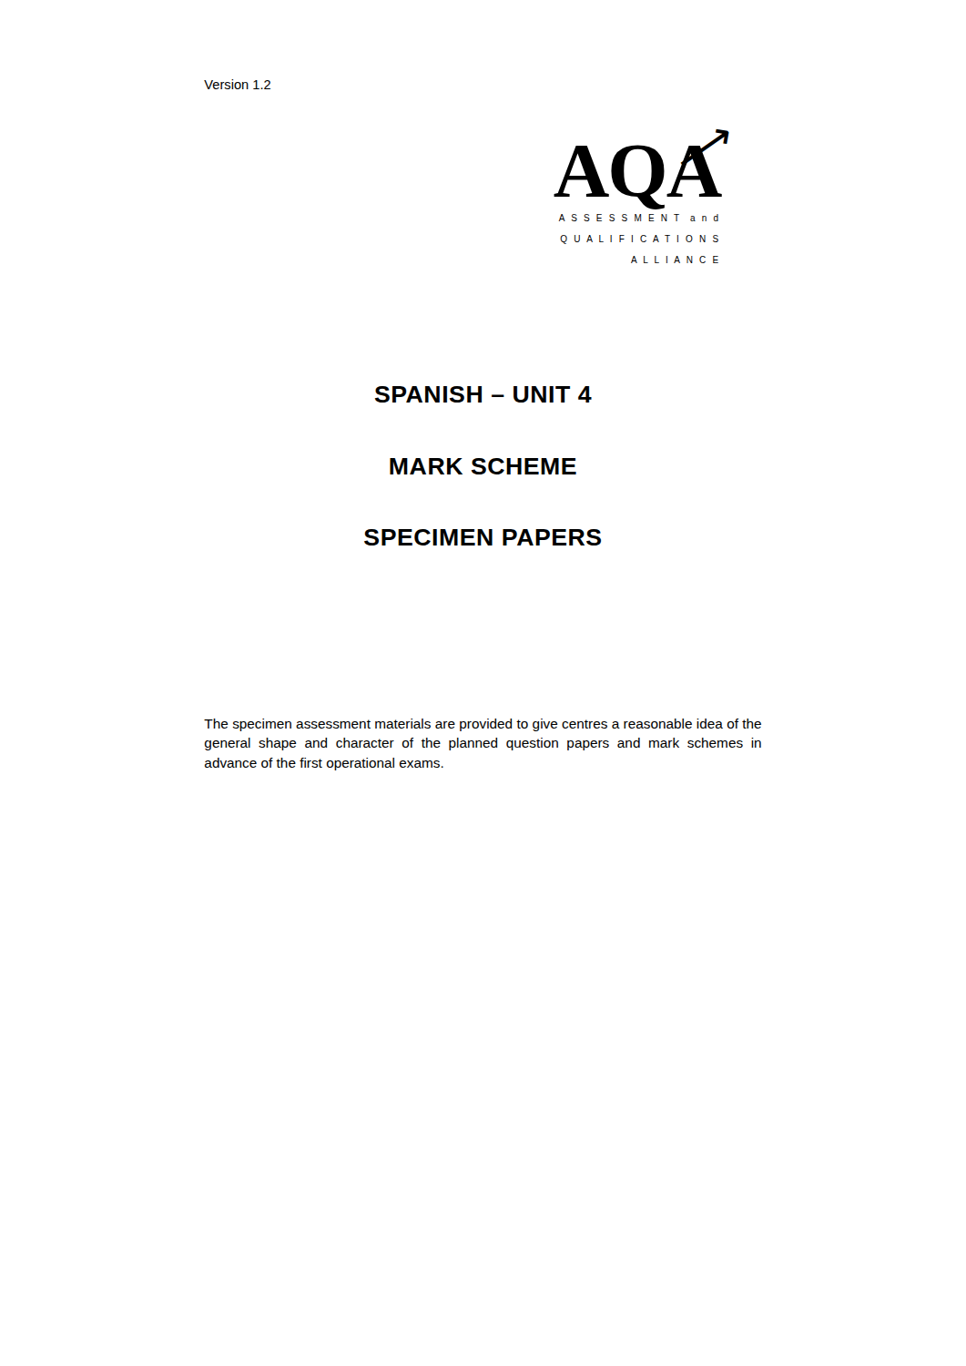Version 1.2
AQA⟶
A S S E S S M E N T a n d
Q U A L I F I C A T I O N S
A L L I A N C E
SPANISH – UNIT 4
MARK SCHEME
SPECIMEN PAPERS
The specimen assessment materials are provided to give centres a reasonable idea of the general shape and character of the planned question papers and mark schemes in advance of the first operational exams.